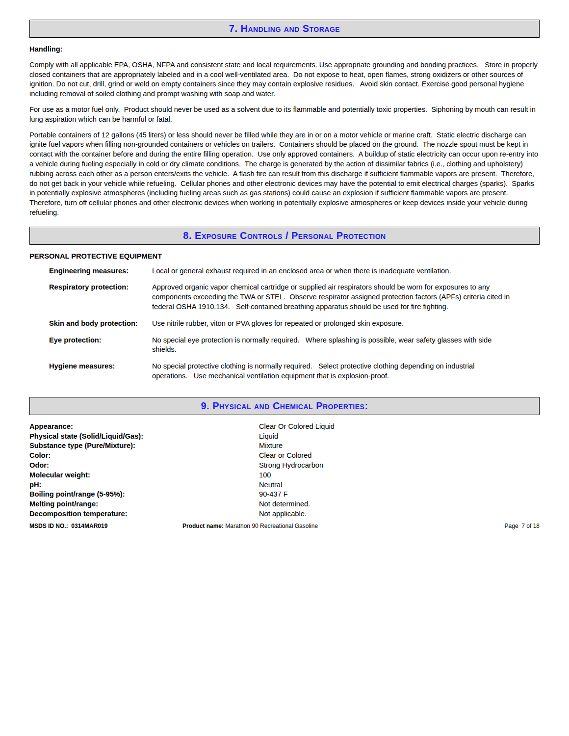7. Handling and Storage
Handling:
Comply with all applicable EPA, OSHA, NFPA and consistent state and local requirements. Use appropriate grounding and bonding practices. Store in properly closed containers that are appropriately labeled and in a cool well-ventilated area. Do not expose to heat, open flames, strong oxidizers or other sources of ignition. Do not cut, drill, grind or weld on empty containers since they may contain explosive residues. Avoid skin contact. Exercise good personal hygiene including removal of soiled clothing and prompt washing with soap and water.
For use as a motor fuel only. Product should never be used as a solvent due to its flammable and potentially toxic properties. Siphoning by mouth can result in lung aspiration which can be harmful or fatal.
Portable containers of 12 gallons (45 liters) or less should never be filled while they are in or on a motor vehicle or marine craft. Static electric discharge can ignite fuel vapors when filling non-grounded containers or vehicles on trailers. Containers should be placed on the ground. The nozzle spout must be kept in contact with the container before and during the entire filling operation. Use only approved containers. A buildup of static electricity can occur upon re-entry into a vehicle during fueling especially in cold or dry climate conditions. The charge is generated by the action of dissimilar fabrics (i.e., clothing and upholstery) rubbing across each other as a person enters/exits the vehicle. A flash fire can result from this discharge if sufficient flammable vapors are present. Therefore, do not get back in your vehicle while refueling. Cellular phones and other electronic devices may have the potential to emit electrical charges (sparks). Sparks in potentially explosive atmospheres (including fueling areas such as gas stations) could cause an explosion if sufficient flammable vapors are present. Therefore, turn off cellular phones and other electronic devices when working in potentially explosive atmospheres or keep devices inside your vehicle during refueling.
8. Exposure Controls / Personal Protection
PERSONAL PROTECTIVE EQUIPMENT
| Engineering measures: | Local or general exhaust required in an enclosed area or when there is inadequate ventilation. |
| Respiratory protection: | Approved organic vapor chemical cartridge or supplied air respirators should be worn for exposures to any components exceeding the TWA or STEL. Observe respirator assigned protection factors (APFs) criteria cited in federal OSHA 1910.134. Self-contained breathing apparatus should be used for fire fighting. |
| Skin and body protection: | Use nitrile rubber, viton or PVA gloves for repeated or prolonged skin exposure. |
| Eye protection: | No special eye protection is normally required. Where splashing is possible, wear safety glasses with side shields. |
| Hygiene measures: | No special protective clothing is normally required. Select protective clothing depending on industrial operations. Use mechanical ventilation equipment that is explosion-proof. |
9. Physical and Chemical Properties:
| Appearance: | Clear Or Colored Liquid |
| Physical state (Solid/Liquid/Gas): | Liquid |
| Substance type (Pure/Mixture): | Mixture |
| Color: | Clear or Colored |
| Odor: | Strong Hydrocarbon |
| Molecular weight: | 100 |
| pH: | Neutral |
| Boiling point/range (5-95%): | 90-437 F |
| Melting point/range: | Not determined. |
| Decomposition temperature: | Not applicable. |
| MSDS ID NO.: 0314MAR019 | Product name: Marathon 90 Recreational Gasoline | Page 7 of 18 |